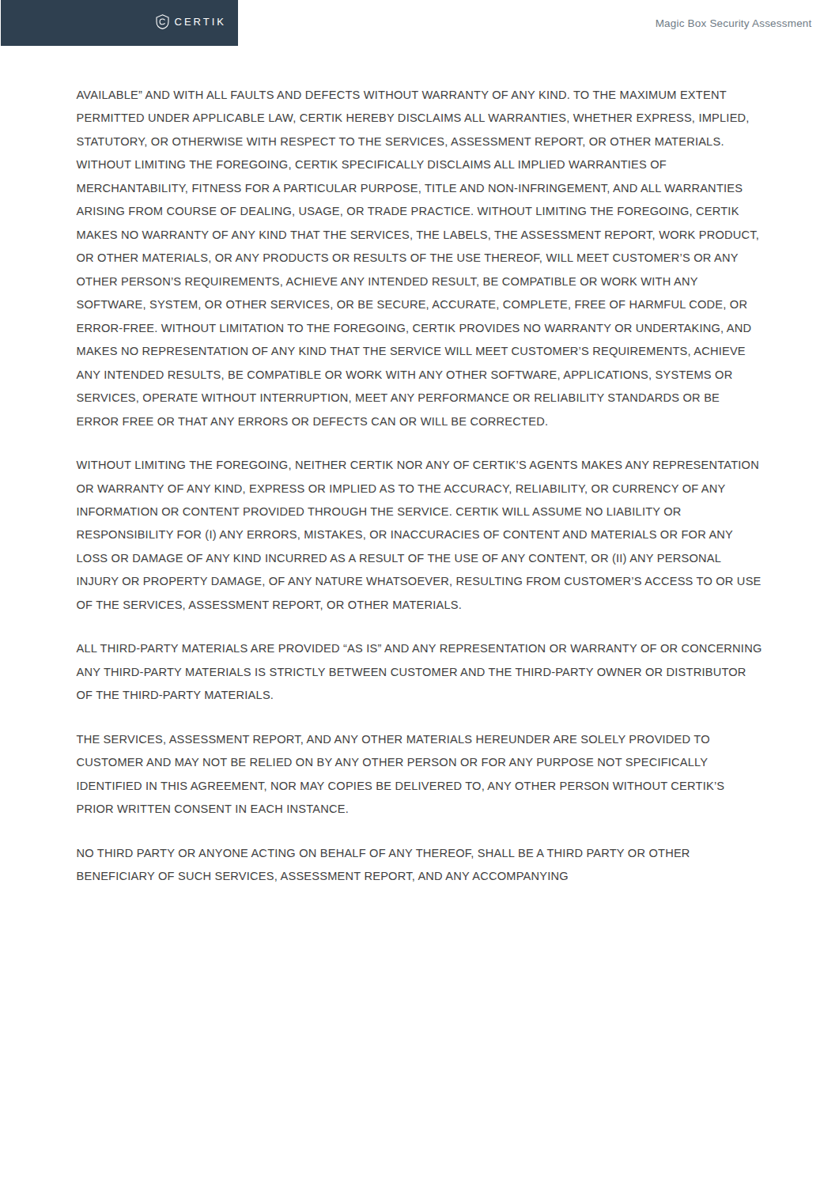CERTIK
Magic Box Security Assessment
AVAILABLE” AND WITH ALL FAULTS AND DEFECTS WITHOUT WARRANTY OF ANY KIND. TO THE MAXIMUM EXTENT PERMITTED UNDER APPLICABLE LAW, CERTIK HEREBY DISCLAIMS ALL WARRANTIES, WHETHER EXPRESS, IMPLIED, STATUTORY, OR OTHERWISE WITH RESPECT TO THE SERVICES, ASSESSMENT REPORT, OR OTHER MATERIALS. WITHOUT LIMITING THE FOREGOING, CERTIK SPECIFICALLY DISCLAIMS ALL IMPLIED WARRANTIES OF MERCHANTABILITY, FITNESS FOR A PARTICULAR PURPOSE, TITLE AND NON-INFRINGEMENT, AND ALL WARRANTIES ARISING FROM COURSE OF DEALING, USAGE, OR TRADE PRACTICE. WITHOUT LIMITING THE FOREGOING, CERTIK MAKES NO WARRANTY OF ANY KIND THAT THE SERVICES, THE LABELS, THE ASSESSMENT REPORT, WORK PRODUCT, OR OTHER MATERIALS, OR ANY PRODUCTS OR RESULTS OF THE USE THEREOF, WILL MEET CUSTOMER’S OR ANY OTHER PERSON’S REQUIREMENTS, ACHIEVE ANY INTENDED RESULT, BE COMPATIBLE OR WORK WITH ANY SOFTWARE, SYSTEM, OR OTHER SERVICES, OR BE SECURE, ACCURATE, COMPLETE, FREE OF HARMFUL CODE, OR ERROR-FREE. WITHOUT LIMITATION TO THE FOREGOING, CERTIK PROVIDES NO WARRANTY OR UNDERTAKING, AND MAKES NO REPRESENTATION OF ANY KIND THAT THE SERVICE WILL MEET CUSTOMER’S REQUIREMENTS, ACHIEVE ANY INTENDED RESULTS, BE COMPATIBLE OR WORK WITH ANY OTHER SOFTWARE, APPLICATIONS, SYSTEMS OR SERVICES, OPERATE WITHOUT INTERRUPTION, MEET ANY PERFORMANCE OR RELIABILITY STANDARDS OR BE ERROR FREE OR THAT ANY ERRORS OR DEFECTS CAN OR WILL BE CORRECTED.
WITHOUT LIMITING THE FOREGOING, NEITHER CERTIK NOR ANY OF CERTIK’S AGENTS MAKES ANY REPRESENTATION OR WARRANTY OF ANY KIND, EXPRESS OR IMPLIED AS TO THE ACCURACY, RELIABILITY, OR CURRENCY OF ANY INFORMATION OR CONTENT PROVIDED THROUGH THE SERVICE. CERTIK WILL ASSUME NO LIABILITY OR RESPONSIBILITY FOR (I) ANY ERRORS, MISTAKES, OR INACCURACIES OF CONTENT AND MATERIALS OR FOR ANY LOSS OR DAMAGE OF ANY KIND INCURRED AS A RESULT OF THE USE OF ANY CONTENT, OR (II) ANY PERSONAL INJURY OR PROPERTY DAMAGE, OF ANY NATURE WHATSOEVER, RESULTING FROM CUSTOMER’S ACCESS TO OR USE OF THE SERVICES, ASSESSMENT REPORT, OR OTHER MATERIALS.
ALL THIRD-PARTY MATERIALS ARE PROVIDED “AS IS” AND ANY REPRESENTATION OR WARRANTY OF OR CONCERNING ANY THIRD-PARTY MATERIALS IS STRICTLY BETWEEN CUSTOMER AND THE THIRD-PARTY OWNER OR DISTRIBUTOR OF THE THIRD-PARTY MATERIALS.
THE SERVICES, ASSESSMENT REPORT, AND ANY OTHER MATERIALS HEREUNDER ARE SOLELY PROVIDED TO CUSTOMER AND MAY NOT BE RELIED ON BY ANY OTHER PERSON OR FOR ANY PURPOSE NOT SPECIFICALLY IDENTIFIED IN THIS AGREEMENT, NOR MAY COPIES BE DELIVERED TO, ANY OTHER PERSON WITHOUT CERTIK’S PRIOR WRITTEN CONSENT IN EACH INSTANCE.
NO THIRD PARTY OR ANYONE ACTING ON BEHALF OF ANY THEREOF, SHALL BE A THIRD PARTY OR OTHER BENEFICIARY OF SUCH SERVICES, ASSESSMENT REPORT, AND ANY ACCOMPANYING